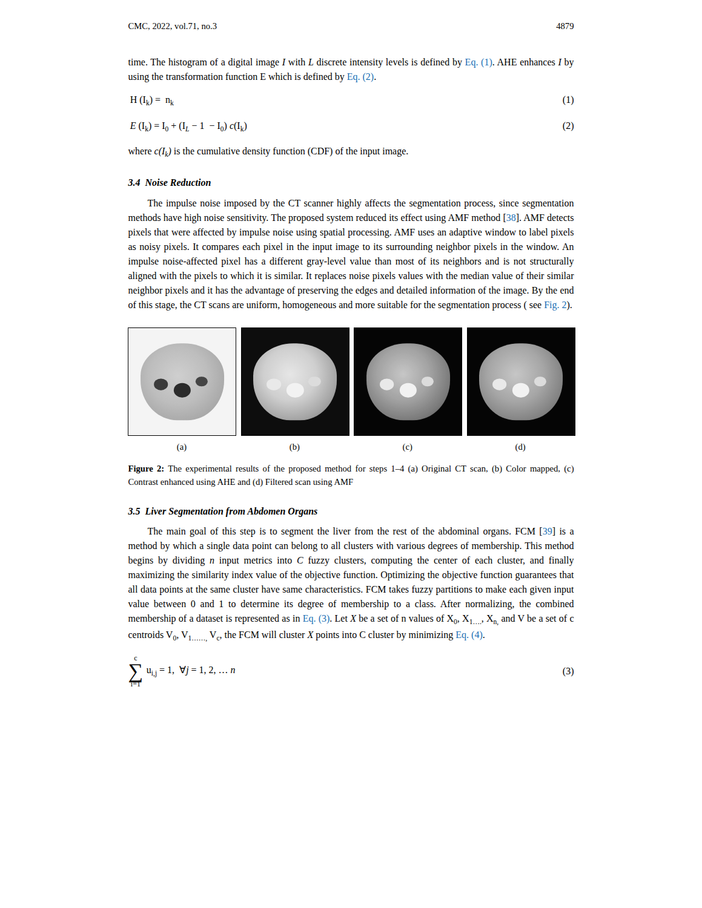CMC, 2022, vol.71, no.3 4879
time. The histogram of a digital image I with L discrete intensity levels is defined by Eq. (1). AHE enhances I by using the transformation function E which is defined by Eq. (2).
H (Ik) = nk (1)
E (Ik) = I0 + (IL − 1 − I0) c(Ik) (2)
where c(Ik) is the cumulative density function (CDF) of the input image.
3.4 Noise Reduction
The impulse noise imposed by the CT scanner highly affects the segmentation process, since segmentation methods have high noise sensitivity. The proposed system reduced its effect using AMF method [38]. AMF detects pixels that were affected by impulse noise using spatial processing. AMF uses an adaptive window to label pixels as noisy pixels. It compares each pixel in the input image to its surrounding neighbor pixels in the window. An impulse noise-affected pixel has a different gray-level value than most of its neighbors and is not structurally aligned with the pixels to which it is similar. It replaces noise pixels values with the median value of their similar neighbor pixels and it has the advantage of preserving the edges and detailed information of the image. By the end of this stage, the CT scans are uniform, homogeneous and more suitable for the segmentation process ( see Fig. 2).
(a)
(b)
(c)
(d)
Figure 2: The experimental results of the proposed method for steps 1–4 (a) Original CT scan, (b) Color mapped, (c) Contrast enhanced using AHE and (d) Filtered scan using AMF
3.5 Liver Segmentation from Abdomen Organs
The main goal of this step is to segment the liver from the rest of the abdominal organs. FCM [39] is a method by which a single data point can belong to all clusters with various degrees of membership. This method begins by dividing n input metrics into C fuzzy clusters, computing the center of each cluster, and finally maximizing the similarity index value of the objective function. Optimizing the objective function guarantees that all data points at the same cluster have same characteristics. FCM takes fuzzy partitions to make each given input value between 0 and 1 to determine its degree of membership to a class. After normalizing, the combined membership of a dataset is represented as in Eq. (3). Let X be a set of n values of X0, X1…., Xn, and V be a set of c centroids V0, V1……, Vc, the FCM will cluster X points into C cluster by minimizing Eq. (4).
c ∑ i=1 ui,j = 1, ∀j = 1, 2, … n (3)